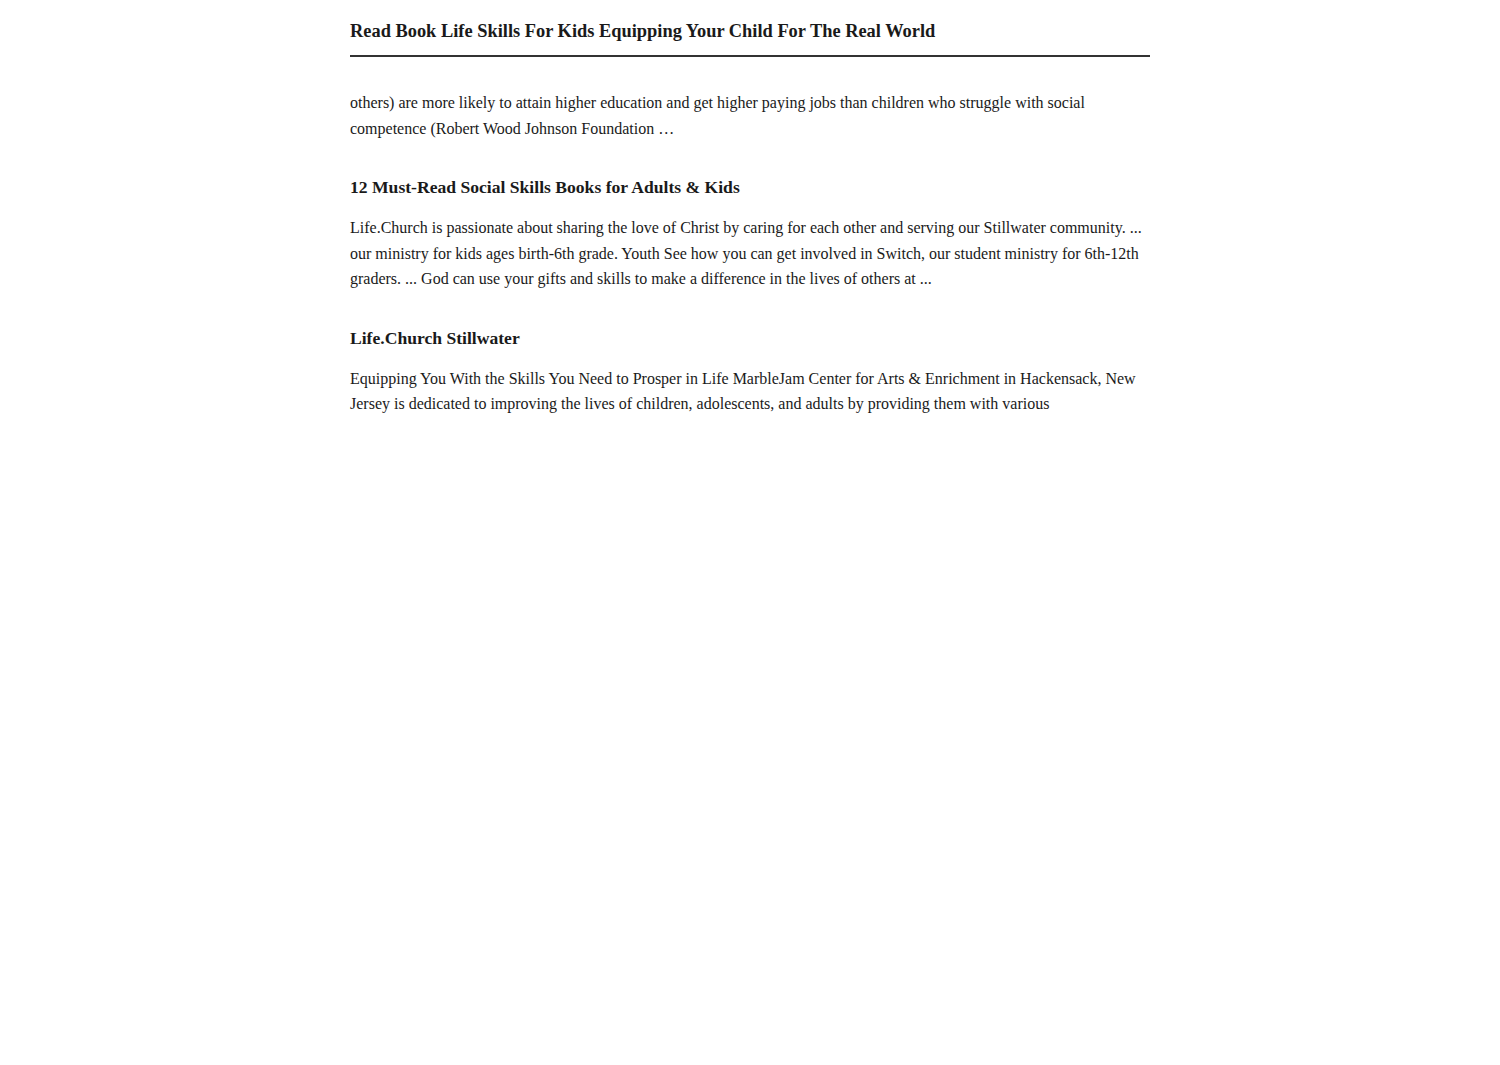Read Book Life Skills For Kids Equipping Your Child For The Real World
others) are more likely to attain higher education and get higher paying jobs than children who struggle with social competence (Robert Wood Johnson Foundation …
12 Must-Read Social Skills Books for Adults & Kids
Life.Church is passionate about sharing the love of Christ by caring for each other and serving our Stillwater community. ... our ministry for kids ages birth-6th grade. Youth See how you can get involved in Switch, our student ministry for 6th-12th graders. ... God can use your gifts and skills to make a difference in the lives of others at ...
Life.Church Stillwater
Equipping You With the Skills You Need to Prosper in Life MarbleJam Center for Arts & Enrichment in Hackensack, New Jersey is dedicated to improving the lives of children, adolescents, and adults by providing them with various